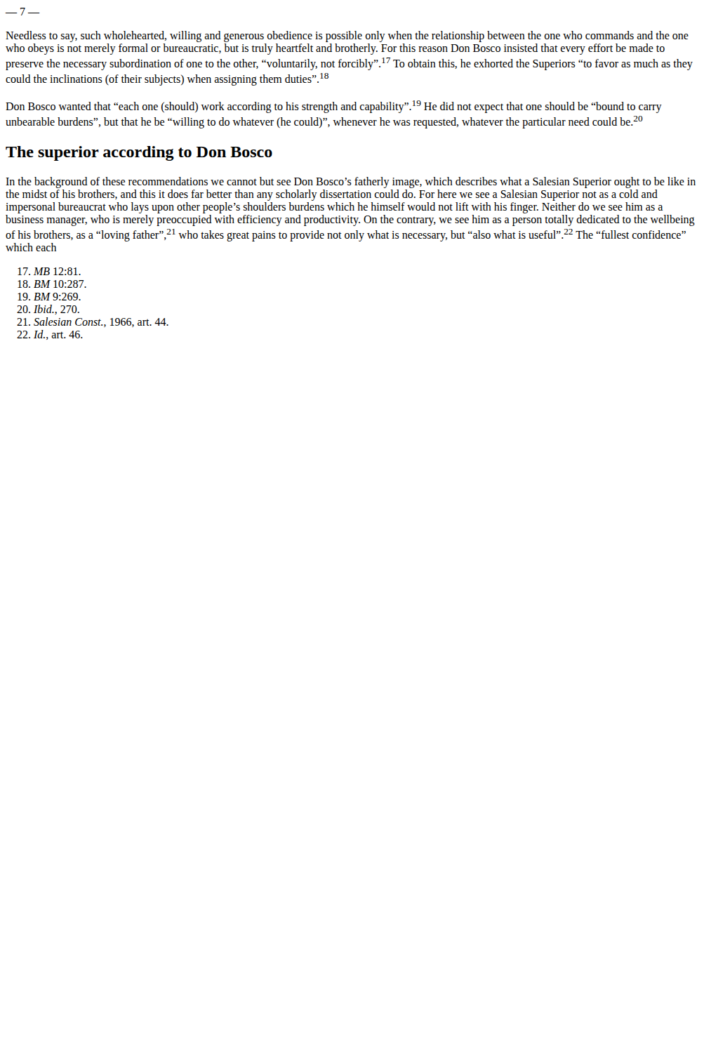— 7 —
Needless to say, such wholehearted, willing and generous obedience is possible only when the relationship between the one who commands and the one who obeys is not merely formal or bureaucratic, but is truly heartfelt and brotherly. For this reason Don Bosco insisted that every effort be made to preserve the necessary subordination of one to the other, “voluntarily, not forcibly”.17 To obtain this, he exhorted the Superiors “to favor as much as they could the inclinations (of their subjects) when assigning them duties”.18
Don Bosco wanted that “each one (should) work according to his strength and capability”.19 He did not expect that one should be “bound to carry unbearable burdens”, but that he be “willing to do whatever (he could)”, whenever he was requested, whatever the particular need could be.20
The superior according to Don Bosco
In the background of these recommendations we cannot but see Don Bosco’s fatherly image, which describes what a Salesian Superior ought to be like in the midst of his brothers, and this it does far better than any scholarly dissertation could do. For here we see a Salesian Superior not as a cold and impersonal bureaucrat who lays upon other people’s shoulders burdens which he himself would not lift with his finger. Neither do we see him as a business manager, who is merely preoccupied with efficiency and productivity. On the contrary, we see him as a person totally dedicated to the wellbeing of his brothers, as a “loving father”,21 who takes great pains to provide not only what is necessary, but “also what is useful”.22 The “fullest confidence” which each
MB 12:81.
BM 10:287.
BM 9:269.
Ibid., 270.
Salesian Const., 1966, art. 44.
Id., art. 46.